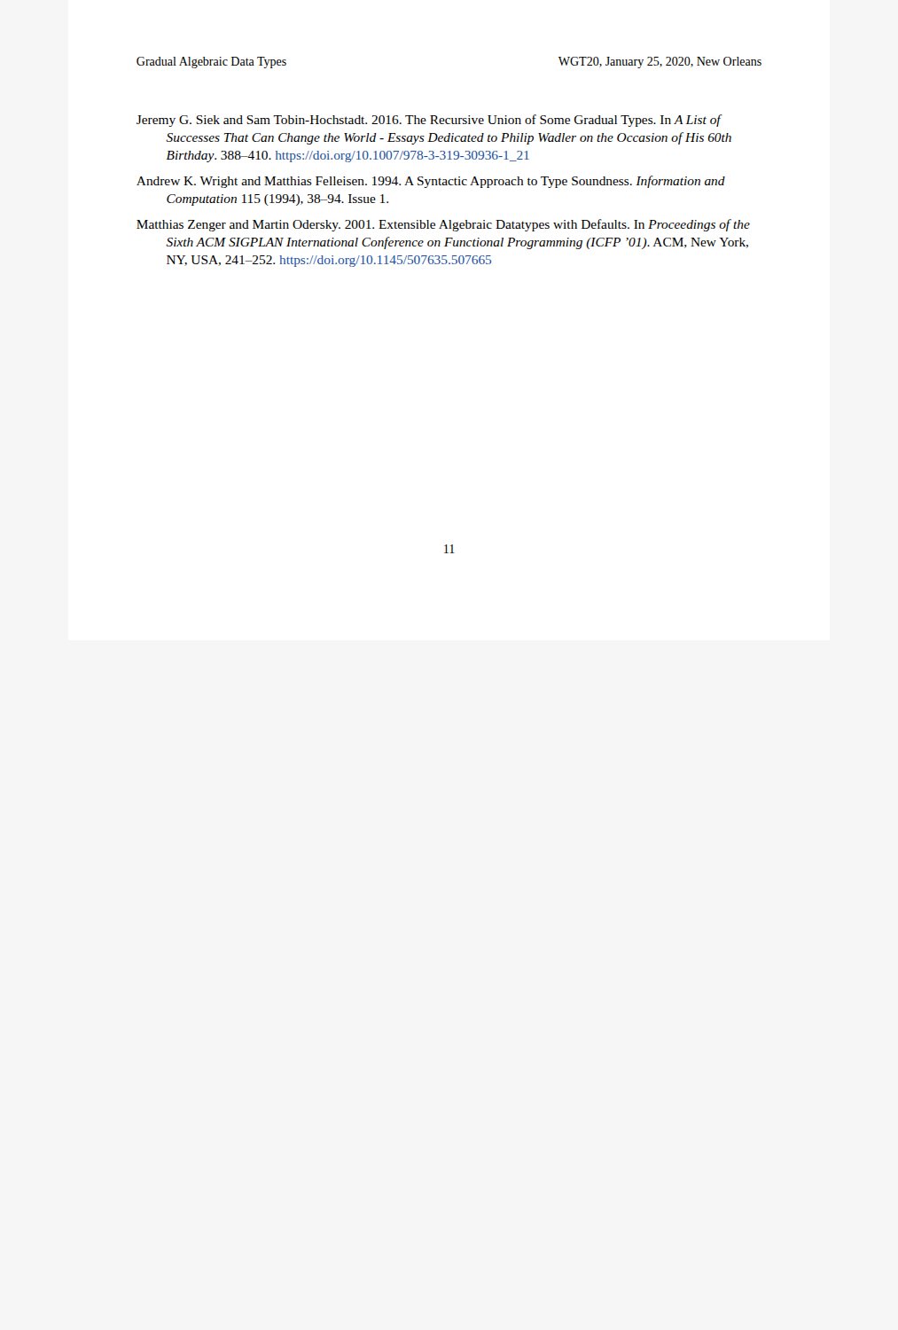Gradual Algebraic Data Types
WGT20, January 25, 2020, New Orleans
Jeremy G. Siek and Sam Tobin-Hochstadt. 2016. The Recursive Union of Some Gradual Types. In A List of Successes That Can Change the World - Essays Dedicated to Philip Wadler on the Occasion of His 60th Birthday. 388–410. https://doi.org/10.1007/978-3-319-30936-1_21
Andrew K. Wright and Matthias Felleisen. 1994. A Syntactic Approach to Type Soundness. Information and Computation 115 (1994), 38–94. Issue 1.
Matthias Zenger and Martin Odersky. 2001. Extensible Algebraic Datatypes with Defaults. In Proceedings of the Sixth ACM SIGPLAN International Conference on Functional Programming (ICFP ’01). ACM, New York, NY, USA, 241–252. https://doi.org/10.1145/507635.507665
11